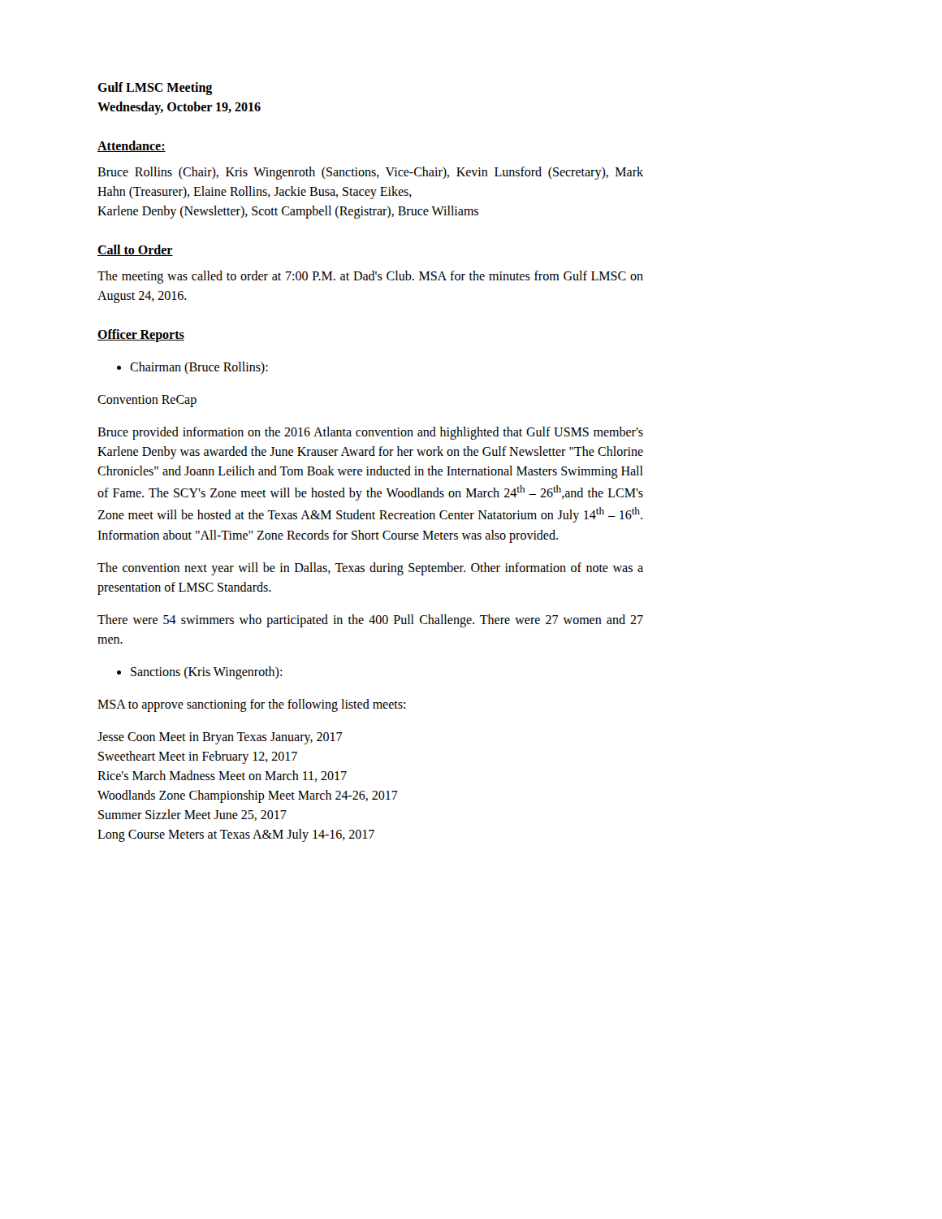Gulf LMSC Meeting
Wednesday, October 19, 2016
Attendance:
Bruce Rollins (Chair), Kris Wingenroth (Sanctions, Vice-Chair), Kevin Lunsford (Secretary), Mark Hahn (Treasurer), Elaine Rollins, Jackie Busa, Stacey Eikes,
Karlene Denby (Newsletter), Scott Campbell (Registrar), Bruce Williams
Call to Order
The meeting was called to order at 7:00 P.M. at Dad's Club. MSA for the minutes from Gulf LMSC on August 24, 2016.
Officer Reports
Chairman (Bruce Rollins):
Convention ReCap
Bruce provided information on the 2016 Atlanta convention and highlighted that Gulf USMS member's Karlene Denby was awarded the June Krauser Award for her work on the Gulf Newsletter "The Chlorine Chronicles" and Joann Leilich and Tom Boak were inducted in the International Masters Swimming Hall of Fame. The SCY's Zone meet will be hosted by the Woodlands on March 24th – 26th,and the LCM's Zone meet will be hosted at the Texas A&M Student Recreation Center Natatorium on July 14th – 16th. Information about "All-Time" Zone Records for Short Course Meters was also provided.
The convention next year will be in Dallas, Texas during September. Other information of note was a presentation of LMSC Standards.
There were 54 swimmers who participated in the 400 Pull Challenge. There were 27 women and 27 men.
Sanctions (Kris Wingenroth):
MSA to approve sanctioning for the following listed meets:
Jesse Coon Meet in Bryan Texas January, 2017
Sweetheart Meet in February 12, 2017
Rice's March Madness Meet on March 11, 2017
Woodlands Zone Championship Meet March 24-26, 2017
Summer Sizzler Meet June 25, 2017
Long Course Meters at Texas A&M July 14-16, 2017